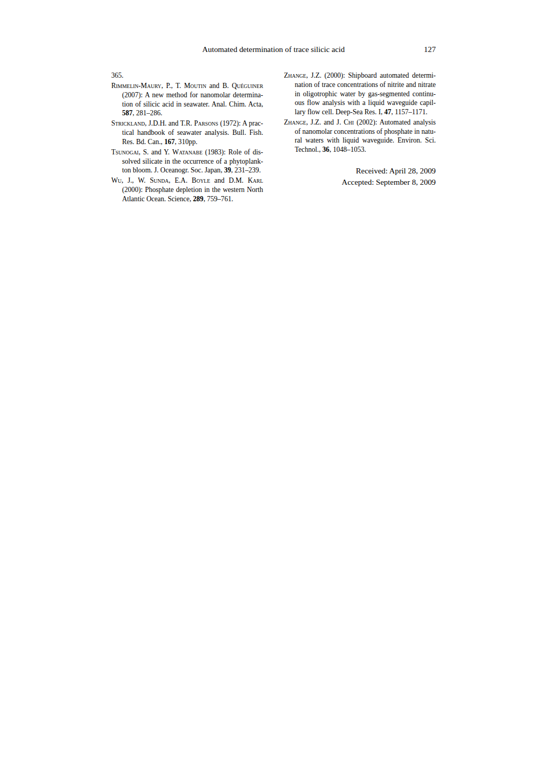Automated determination of trace silicic acid 127
365.
Rimmelin-Maury, P., T. Moutin and B. Quéguiner (2007): A new method for nanomolar determination of silicic acid in seawater. Anal. Chim. Acta, 587, 281–286.
Strickland, J.D.H. and T.R. Parsons (1972): A practical handbook of seawater analysis. Bull. Fish. Res. Bd. Can., 167, 310pp.
Tsunogai, S. and Y. Watanabe (1983): Role of dissolved silicate in the occurrence of a phytoplankton bloom. J. Oceanogr. Soc. Japan, 39, 231–239.
Wu, J., W. Sunda, E.A. Boyle and D.M. Karl (2000): Phosphate depletion in the western North Atlantic Ocean. Science, 289, 759–761.
Zhange, J.Z. (2000): Shipboard automated determination of trace concentrations of nitrite and nitrate in oligotrophic water by gas-segmented continuous flow analysis with a liquid waveguide capillary flow cell. Deep-Sea Res. I, 47, 1157–1171.
Zhange, J.Z. and J. Chi (2002): Automated analysis of nanomolar concentrations of phosphate in natural waters with liquid waveguide. Environ. Sci. Technol., 36, 1048–1053.
Received: April 28, 2009
Accepted: September 8, 2009